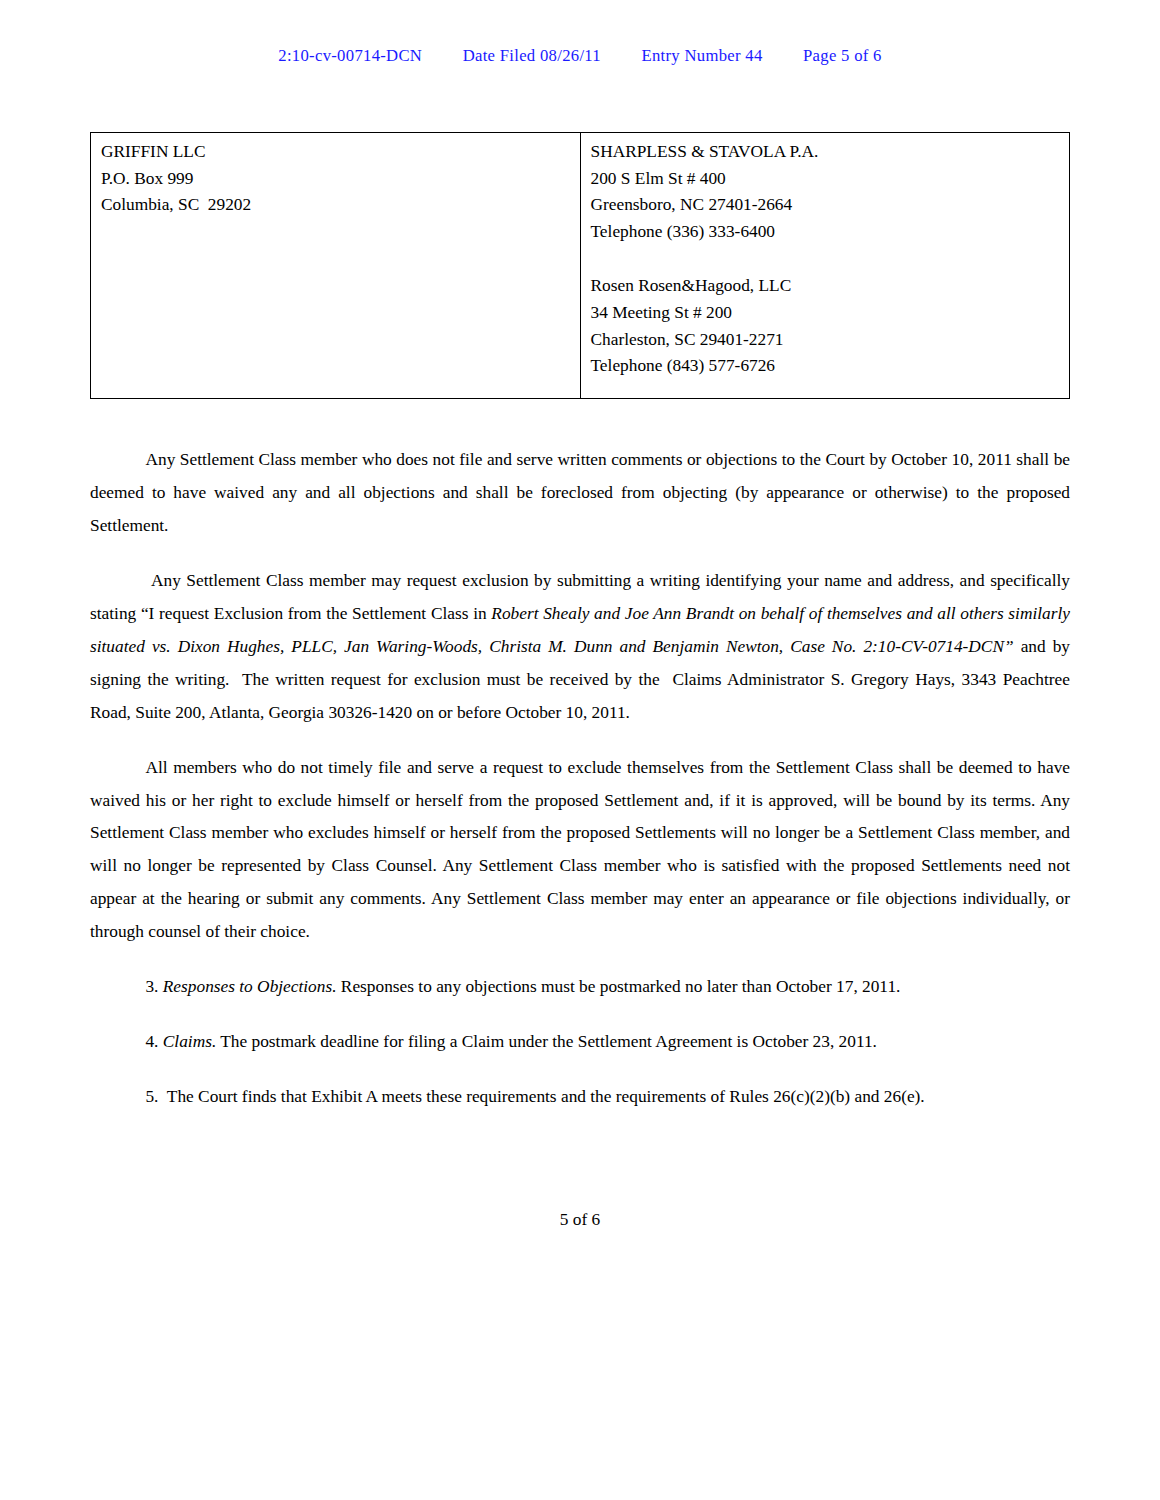2:10-cv-00714-DCN Date Filed 08/26/11 Entry Number 44 Page 5 of 6
| GRIFFIN LLC P.O. Box 999 Columbia, SC 29202 | SHARPLESS & STAVOLA P.A. 200 S Elm St # 400 Greensboro, NC 27401-2664 Telephone (336) 333-6400 Rosen Rosen&Hagood, LLC 34 Meeting St # 200 Charleston, SC 29401-2271 Telephone (843) 577-6726 |
Any Settlement Class member who does not file and serve written comments or objections to the Court by October 10, 2011 shall be deemed to have waived any and all objections and shall be foreclosed from objecting (by appearance or otherwise) to the proposed Settlement.
Any Settlement Class member may request exclusion by submitting a writing identifying your name and address, and specifically stating “I request Exclusion from the Settlement Class in Robert Shealy and Joe Ann Brandt on behalf of themselves and all others similarly situated vs. Dixon Hughes, PLLC, Jan Waring-Woods, Christa M. Dunn and Benjamin Newton, Case No. 2:10-CV-0714-DCN” and by signing the writing. The written request for exclusion must be received by the Claims Administrator S. Gregory Hays, 3343 Peachtree Road, Suite 200, Atlanta, Georgia 30326-1420 on or before October 10, 2011.
All members who do not timely file and serve a request to exclude themselves from the Settlement Class shall be deemed to have waived his or her right to exclude himself or herself from the proposed Settlement and, if it is approved, will be bound by its terms. Any Settlement Class member who excludes himself or herself from the proposed Settlements will no longer be a Settlement Class member, and will no longer be represented by Class Counsel. Any Settlement Class member who is satisfied with the proposed Settlements need not appear at the hearing or submit any comments. Any Settlement Class member may enter an appearance or file objections individually, or through counsel of their choice.
3. Responses to Objections. Responses to any objections must be postmarked no later than October 17, 2011.
4. Claims. The postmark deadline for filing a Claim under the Settlement Agreement is October 23, 2011.
5. The Court finds that Exhibit A meets these requirements and the requirements of Rules 26(c)(2)(b) and 26(e).
5 of 6